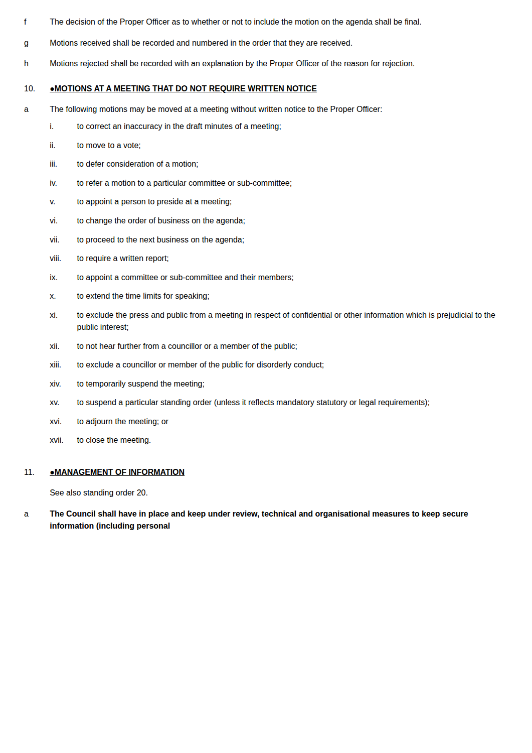f
The decision of the Proper Officer as to whether or not to include the motion on the agenda shall be final.
g
Motions received shall be recorded and numbered in the order that they are received.
h
Motions rejected shall be recorded with an explanation by the Proper Officer of the reason for rejection.
10.
●Motions at a meeting that do not require written notice
a
The following motions may be moved at a meeting without written notice to the Proper Officer:
i. to correct an inaccuracy in the draft minutes of a meeting;
ii. to move to a vote;
iii. to defer consideration of a motion;
iv. to refer a motion to a particular committee or sub-committee;
v. to appoint a person to preside at a meeting;
vi. to change the order of business on the agenda;
vii. to proceed to the next business on the agenda;
viii. to require a written report;
ix. to appoint a committee or sub-committee and their members;
x. to extend the time limits for speaking;
xi. to exclude the press and public from a meeting in respect of confidential or other information which is prejudicial to the public interest;
xii. to not hear further from a councillor or a member of the public;
xiii. to exclude a councillor or member of the public for disorderly conduct;
xiv. to temporarily suspend the meeting;
xv. to suspend a particular standing order (unless it reflects mandatory statutory or legal requirements);
xvi. to adjourn the meeting; or
xvii. to close the meeting.
11.
●Management of information
See also standing order 20.
a
The Council shall have in place and keep under review, technical and organisational measures to keep secure information (including personal